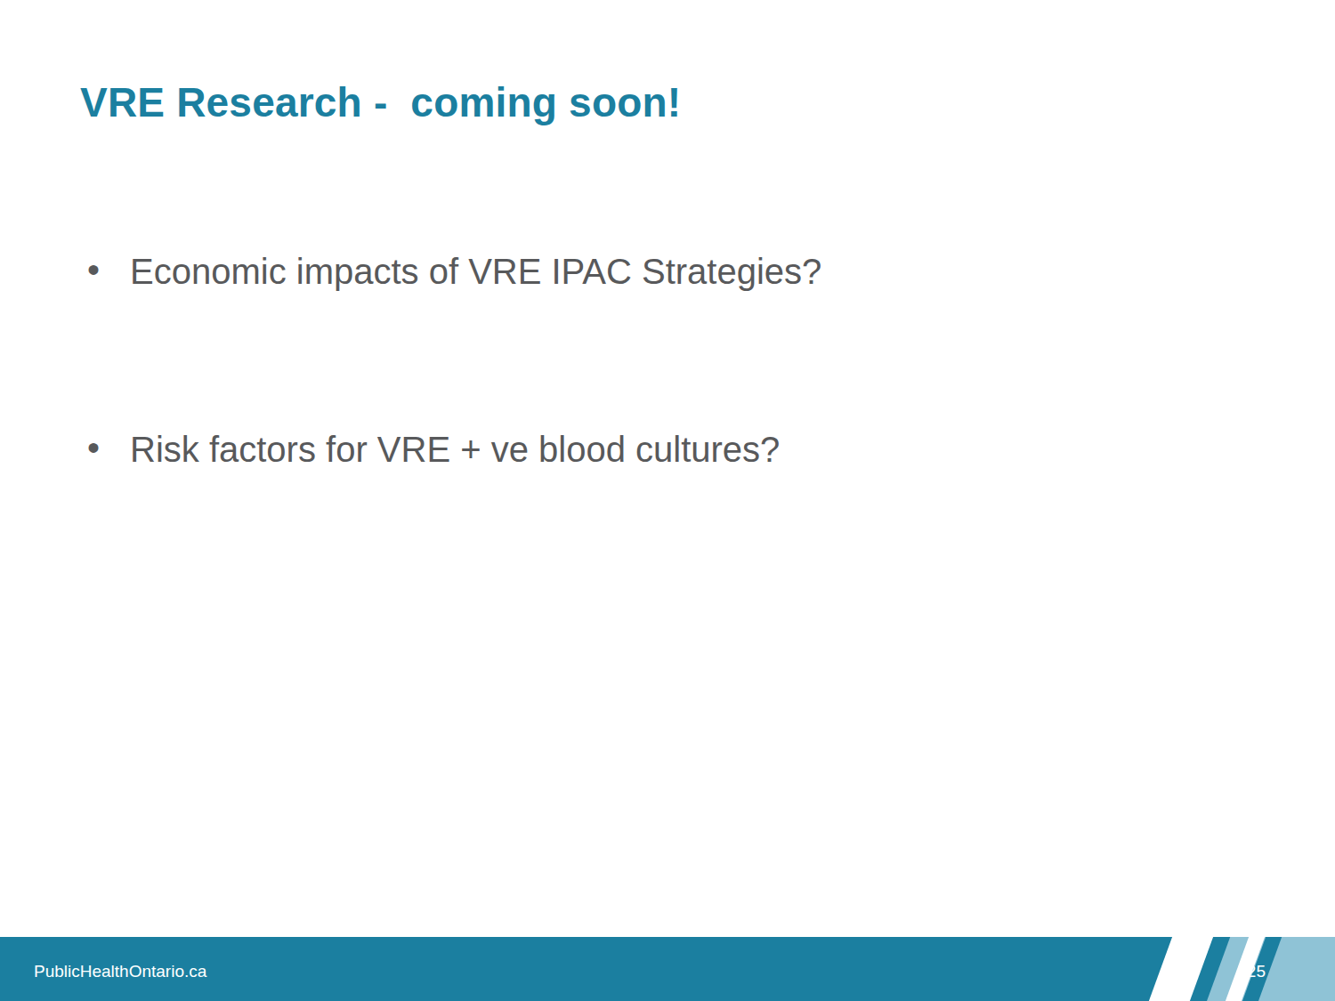VRE Research - coming soon!
Economic impacts of VRE IPAC Strategies?
Risk factors for VRE + ve blood cultures?
PublicHealthOntario.ca
25